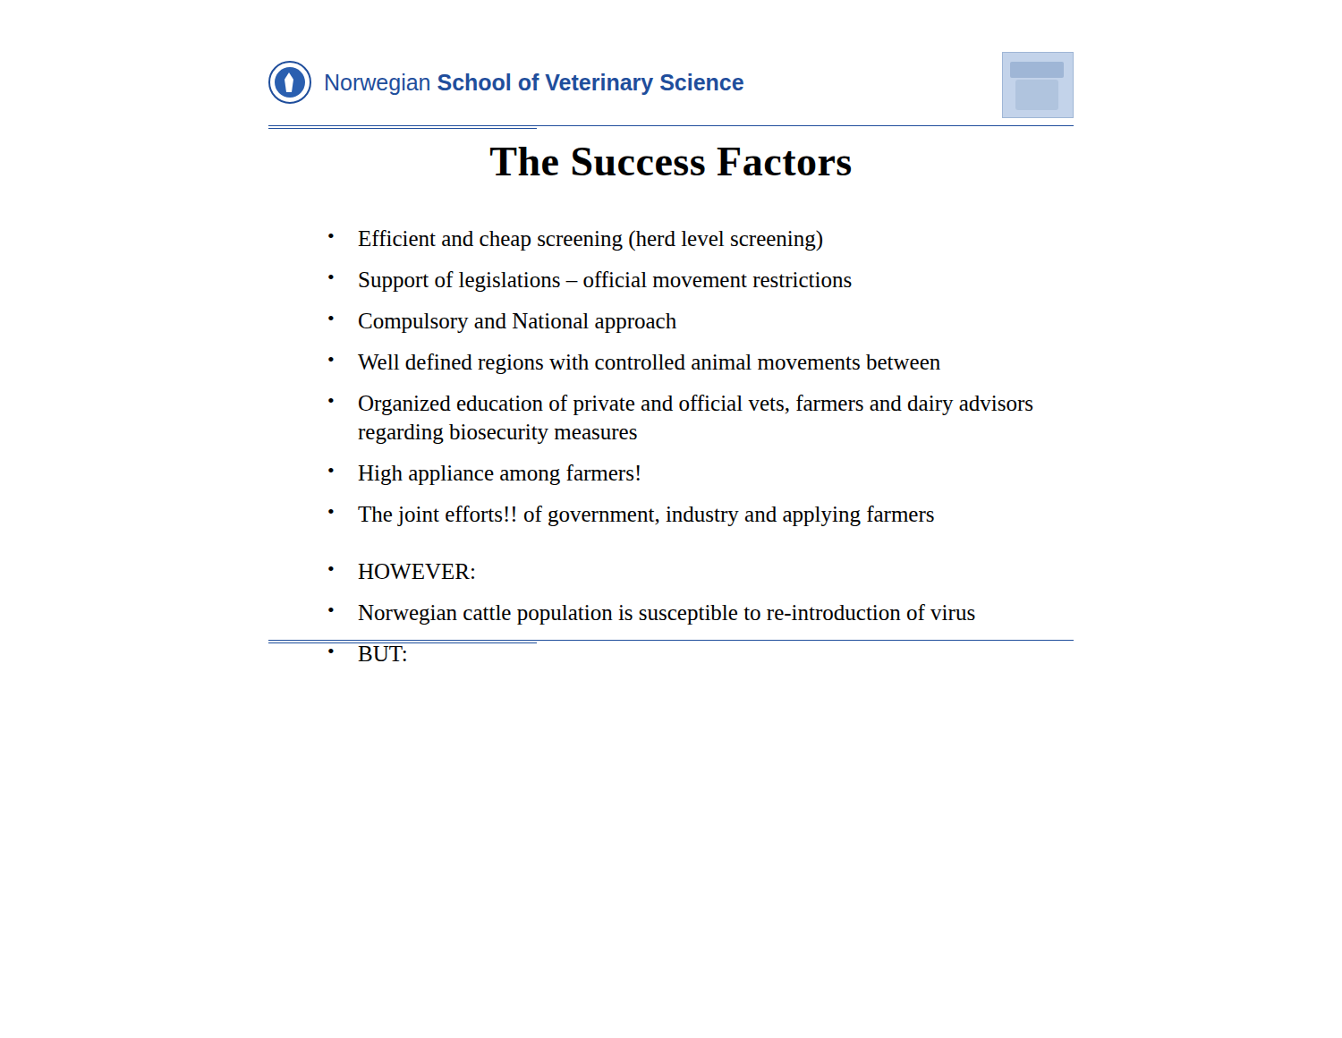Norwegian School of Veterinary Science
The Success Factors
Efficient and cheap screening (herd level screening)
Support of legislations – official movement restrictions
Compulsory and National approach
Well defined regions with controlled animal movements between
Organized education of private and official vets, farmers and dairy advisors regarding biosecurity measures
High appliance among farmers!
The joint efforts!! of government, industry and applying farmers
HOWEVER:
Norwegian cattle population is susceptible to re-introduction of virus
BUT:
low risk due to low prevalence & low live animal and semen import